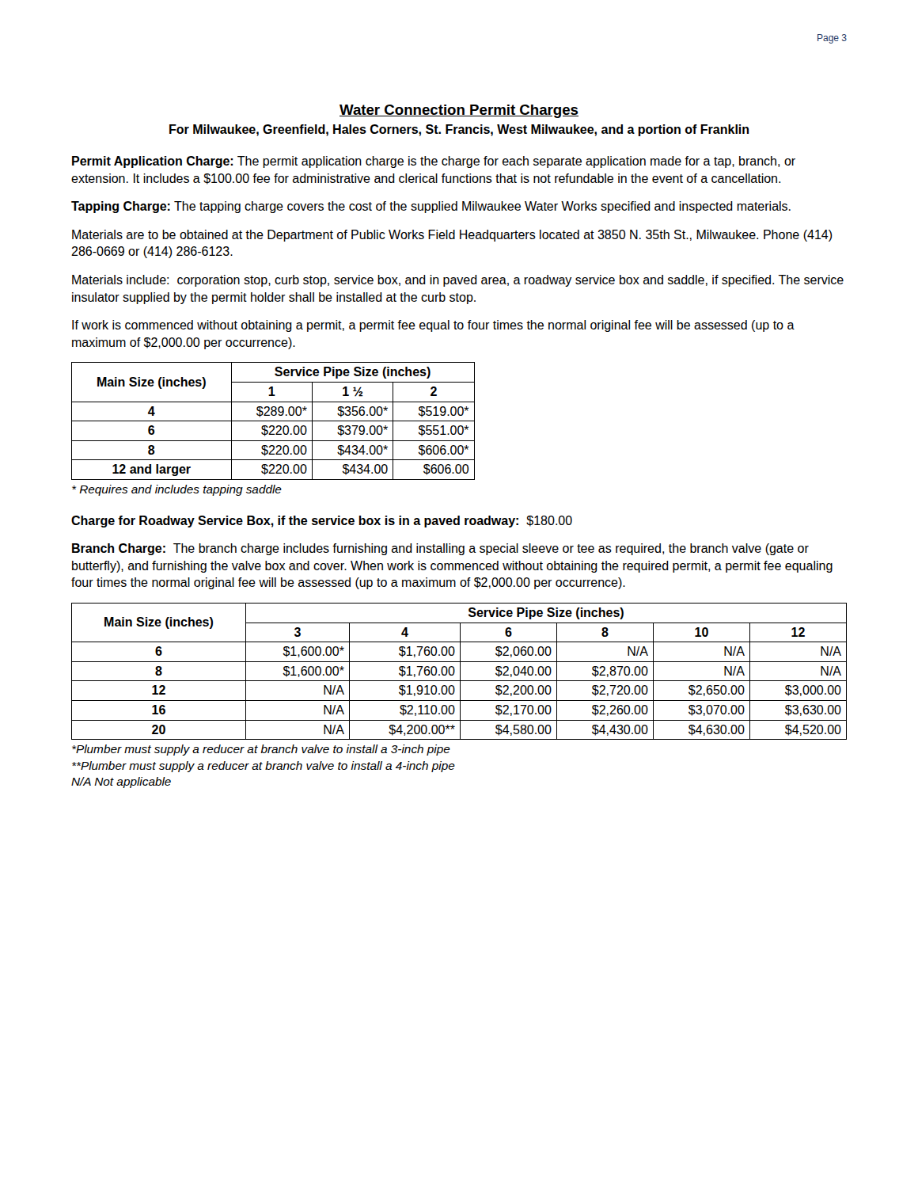Page 3
Water Connection Permit Charges
For Milwaukee, Greenfield, Hales Corners, St. Francis, West Milwaukee, and a portion of Franklin
Permit Application Charge: The permit application charge is the charge for each separate application made for a tap, branch, or extension. It includes a $100.00 fee for administrative and clerical functions that is not refundable in the event of a cancellation.
Tapping Charge: The tapping charge covers the cost of the supplied Milwaukee Water Works specified and inspected materials.
Materials are to be obtained at the Department of Public Works Field Headquarters located at 3850 N. 35th St., Milwaukee. Phone (414) 286-0669 or (414) 286-6123.
Materials include: corporation stop, curb stop, service box, and in paved area, a roadway service box and saddle, if specified. The service insulator supplied by the permit holder shall be installed at the curb stop.
If work is commenced without obtaining a permit, a permit fee equal to four times the normal original fee will be assessed (up to a maximum of $2,000.00 per occurrence).
| Main Size (inches) | Service Pipe Size (inches) |
| --- | --- |
| 1 | 1 ½ | 2 |
| 4 | $289.00* | $356.00* | $519.00* |
| 6 | $220.00 | $379.00* | $551.00* |
| 8 | $220.00 | $434.00* | $606.00* |
| 12 and larger | $220.00 | $434.00 | $606.00 |
* Requires and includes tapping saddle
Charge for Roadway Service Box, if the service box is in a paved roadway: $180.00
Branch Charge: The branch charge includes furnishing and installing a special sleeve or tee as required, the branch valve (gate or butterfly), and furnishing the valve box and cover. When work is commenced without obtaining the required permit, a permit fee equaling four times the normal original fee will be assessed (up to a maximum of $2,000.00 per occurrence).
| Main Size (inches) | Service Pipe Size (inches) |
| --- | --- |
| 3 | 4 | 6 | 8 | 10 | 12 |
| 6 | $1,600.00* | $1,760.00 | $2,060.00 | N/A | N/A | N/A |
| 8 | $1,600.00* | $1,760.00 | $2,040.00 | $2,870.00 | N/A | N/A |
| 12 | N/A | $1,910.00 | $2,200.00 | $2,720.00 | $2,650.00 | $3,000.00 |
| 16 | N/A | $2,110.00 | $2,170.00 | $2,260.00 | $3,070.00 | $3,630.00 |
| 20 | N/A | $4,200.00** | $4,580.00 | $4,430.00 | $4,630.00 | $4,520.00 |
*Plumber must supply a reducer at branch valve to install a 3-inch pipe
**Plumber must supply a reducer at branch valve to install a 4-inch pipe
N/A Not applicable